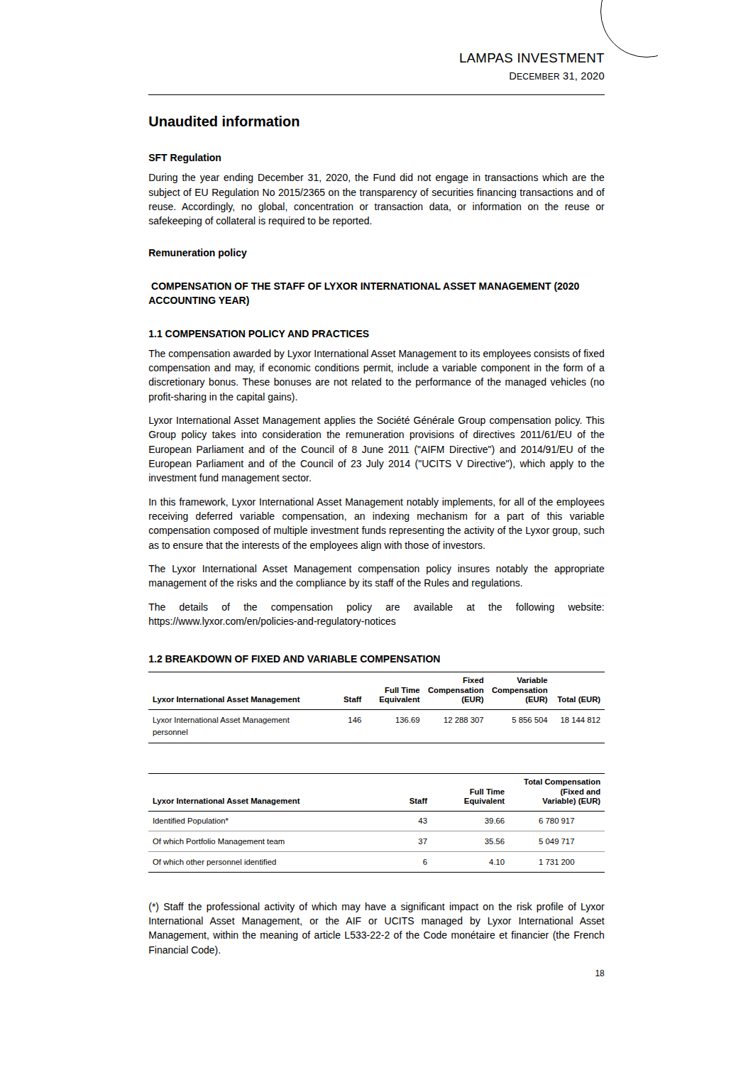LAMPAS INVESTMENT
DECEMBER 31, 2020
Unaudited information
SFT Regulation
During the year ending December 31, 2020, the Fund did not engage in transactions which are the subject of EU Regulation No 2015/2365 on the transparency of securities financing transactions and of reuse. Accordingly, no global, concentration or transaction data, or information on the reuse or safekeeping of collateral is required to be reported.
Remuneration policy
COMPENSATION OF THE STAFF OF LYXOR INTERNATIONAL ASSET MANAGEMENT (2020 ACCOUNTING YEAR)
1.1 COMPENSATION POLICY AND PRACTICES
The compensation awarded by Lyxor International Asset Management to its employees consists of fixed compensation and may, if economic conditions permit, include a variable component in the form of a discretionary bonus. These bonuses are not related to the performance of the managed vehicles (no profit-sharing in the capital gains).
Lyxor International Asset Management applies the Société Générale Group compensation policy. This Group policy takes into consideration the remuneration provisions of directives 2011/61/EU of the European Parliament and of the Council of 8 June 2011 ("AIFM Directive") and 2014/91/EU of the European Parliament and of the Council of 23 July 2014 ("UCITS V Directive"), which apply to the investment fund management sector.
In this framework, Lyxor International Asset Management notably implements, for all of the employees receiving deferred variable compensation, an indexing mechanism for a part of this variable compensation composed of multiple investment funds representing the activity of the Lyxor group, such as to ensure that the interests of the employees align with those of investors.
The Lyxor International Asset Management compensation policy insures notably the appropriate management of the risks and the compliance by its staff of the Rules and regulations.
The details of the compensation policy are available at the following website: https://www.lyxor.com/en/policies-and-regulatory-notices
1.2 BREAKDOWN OF FIXED AND VARIABLE COMPENSATION
| Lyxor International Asset Management | Staff | Full Time Equivalent | Fixed Compensation (EUR) | Variable Compensation (EUR) | Total (EUR) |
| --- | --- | --- | --- | --- | --- |
| Lyxor International Asset Management personnel | 146 | 136.69 | 12 288 307 | 5 856 504 | 18 144 812 |
| Lyxor International Asset Management | Staff | Full Time Equivalent | Total Compensation (Fixed and Variable) (EUR) |
| --- | --- | --- | --- |
| Identified Population* | 43 | 39.66 | 6 780 917 |
| Of which Portfolio Management team | 37 | 35.56 | 5 049 717 |
| Of which other personnel identified | 6 | 4.10 | 1 731 200 |
(*) Staff the professional activity of which may have a significant impact on the risk profile of Lyxor International Asset Management, or the AIF or UCITS managed by Lyxor International Asset Management, within the meaning of article L533-22-2 of the Code monétaire et financier (the French Financial Code).
18